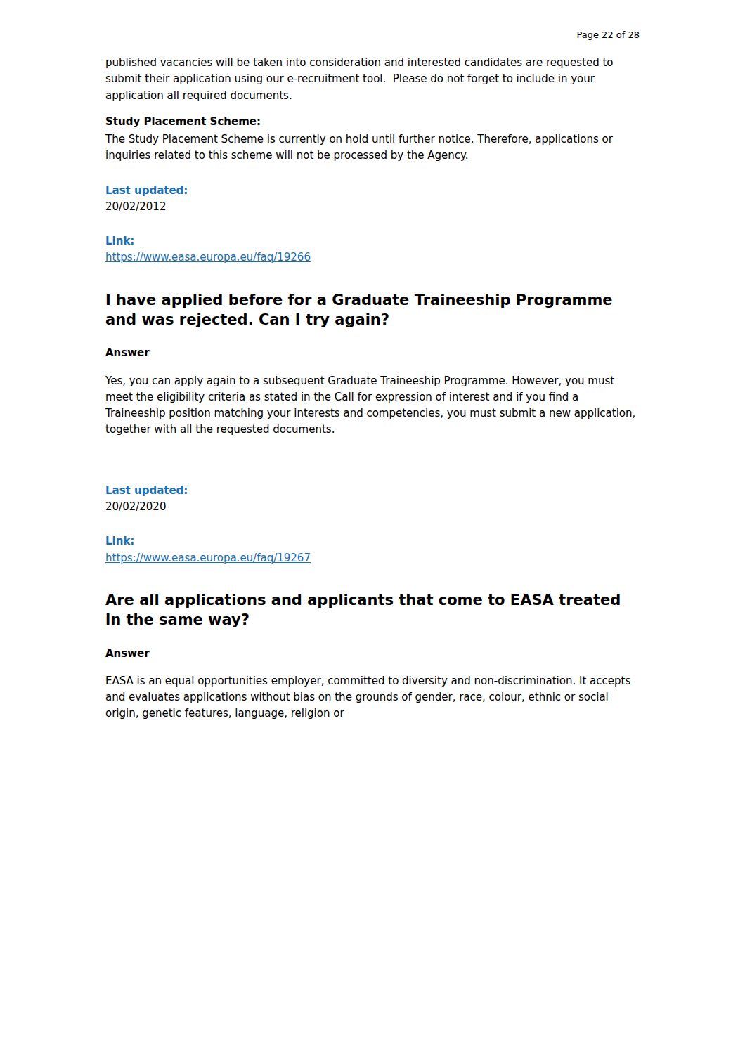Page 22 of 28
published vacancies will be taken into consideration and interested candidates are requested to submit their application using our e-recruitment tool. Please do not forget to include in your application all required documents.
Study Placement Scheme:
The Study Placement Scheme is currently on hold until further notice. Therefore, applications or inquiries related to this scheme will not be processed by the Agency.
Last updated:
20/02/2012
Link:
https://www.easa.europa.eu/faq/19266
I have applied before for a Graduate Traineeship Programme and was rejected. Can I try again?
Answer
Yes, you can apply again to a subsequent Graduate Traineeship Programme. However, you must meet the eligibility criteria as stated in the Call for expression of interest and if you find a Traineeship position matching your interests and competencies, you must submit a new application, together with all the requested documents.
Last updated:
20/02/2020
Link:
https://www.easa.europa.eu/faq/19267
Are all applications and applicants that come to EASA treated in the same way?
Answer
EASA is an equal opportunities employer, committed to diversity and non-discrimination. It accepts and evaluates applications without bias on the grounds of gender, race, colour, ethnic or social origin, genetic features, language, religion or